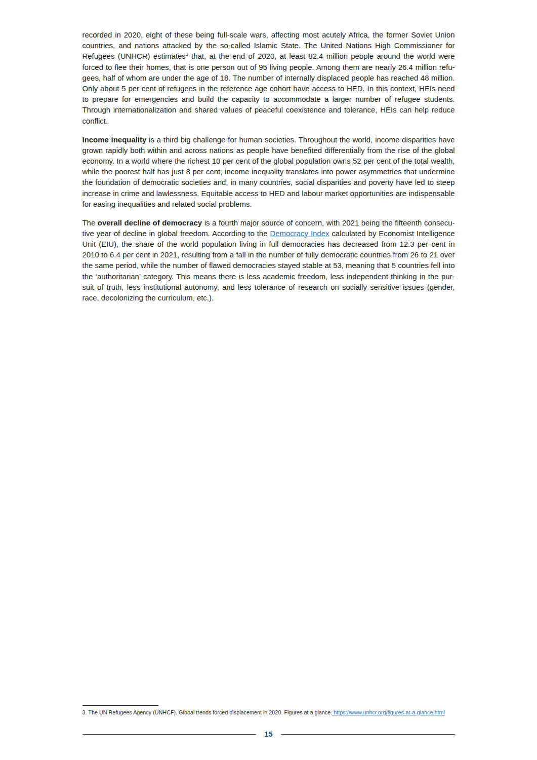recorded in 2020, eight of these being full-scale wars, affecting most acutely Africa, the former Soviet Union countries, and nations attacked by the so-called Islamic State. The United Nations High Commissioner for Refugees (UNHCR) estimates3 that, at the end of 2020, at least 82.4 million people around the world were forced to flee their homes, that is one person out of 95 living people. Among them are nearly 26.4 million refugees, half of whom are under the age of 18. The number of internally displaced people has reached 48 million. Only about 5 per cent of refugees in the reference age cohort have access to HED. In this context, HEIs need to prepare for emergencies and build the capacity to accommodate a larger number of refugee students. Through internationalization and shared values of peaceful coexistence and tolerance, HEIs can help reduce conflict.
Income inequality is a third big challenge for human societies. Throughout the world, income disparities have grown rapidly both within and across nations as people have benefited differentially from the rise of the global economy. In a world where the richest 10 per cent of the global population owns 52 per cent of the total wealth, while the poorest half has just 8 per cent, income inequality translates into power asymmetries that undermine the foundation of democratic societies and, in many countries, social disparities and poverty have led to steep increase in crime and lawlessness. Equitable access to HED and labour market opportunities are indispensable for easing inequalities and related social problems.
The overall decline of democracy is a fourth major source of concern, with 2021 being the fifteenth consecutive year of decline in global freedom. According to the Democracy Index calculated by Economist Intelligence Unit (EIU), the share of the world population living in full democracies has decreased from 12.3 per cent in 2010 to 6.4 per cent in 2021, resulting from a fall in the number of fully democratic countries from 26 to 21 over the same period, while the number of flawed democracies stayed stable at 53, meaning that 5 countries fell into the ‘authoritarian’ category. This means there is less academic freedom, less independent thinking in the pursuit of truth, less institutional autonomy, and less tolerance of research on socially sensitive issues (gender, race, decolonizing the curriculum, etc.).
3. The UN Refugees Agency (UNHCF). Global trends forced displacement in 2020. Figures at a glance. https://www.unhcr.org/figures-at-a-glance.html
15